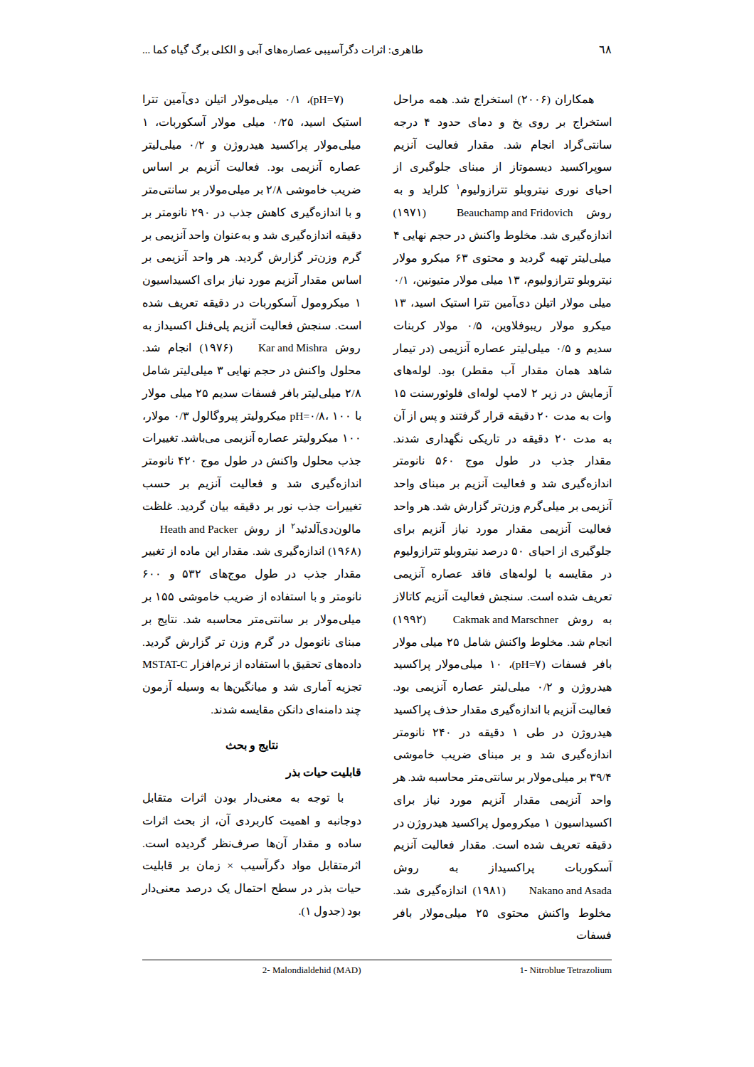٦٨ طاهری: اثرات دگرآسیبی عصاره‌های آبی و الکلی برگ گیاه کما ...
همکاران (۲۰۰۶) استخراج شد. همه مراحل استخراج بر روی یخ و دمای حدود ۴ درجه سانتی‌گراد انجام شد. مقدار فعالیت آنزیم سوپراکسید دیسموتاز از مبنای جلوگیری از احیای نوری نیتروبلو تترازولیوم۱ کلراید و به روش Beauchamp and Fridovich (۱۹۷۱) اندازه‌گیری شد. مخلوط واکنش در حجم نهایی ۴ میلی‌لیتر تهیه گردید و محتوی ۶۳ میکرو مولار نیتروبلو تترازولیوم، ۱۳ میلی مولار متیونین، ۰/۱ میلی مولار اتیلن دی‌آمین تترا استیک اسید، ۱۳ میکرو مولار ریبوفلاوین، ۰/۵ مولار کربنات سدیم و ۰/۵ میلی‌لیتر عصاره آنزیمی (در تیمار شاهد همان مقدار آب مقطر) بود. لوله‌های آزمایش در زیر ۲ لامپ لوله‌ای فلوئورسنت ۱۵ وات به مدت ۲۰ دقیقه قرار گرفتند و پس از آن به مدت ۲۰ دقیقه در تاریکی نگهداری شدند. مقدار جذب در طول موج ۵۶۰ نانومتر اندازه‌گیری شد و فعالیت آنزیم بر مبنای واحد آنزیمی بر میلی‌گرم وزن‌تر گزارش شد. هر واحد فعالیت آنزیمی مقدار مورد نیاز آنزیم برای جلوگیری از احیای ۵۰ درصد نیتروبلو تترازولیوم در مقایسه با لوله‌های فاقد عصاره آنزیمی تعریف شده است. سنجش فعالیت آنزیم کاتالاز به روش Cakmak and Marschner (۱۹۹۲) انجام شد. مخلوط واکنش شامل ۲۵ میلی مولار بافر فسفات (pH=۷)، ۱۰ میلی‌مولار پراکسید هیدروژن و ۰/۲ میلی‌لیتر عصاره آنزیمی بود. فعالیت آنزیم با اندازه‌گیری مقدار حذف پراکسید هیدروژن در طی ۱ دقیقه در ۲۴۰ نانومتر اندازه‌گیری شد و بر مبنای ضریب خاموشی ۳۹/۴ بر میلی‌مولار بر سانتی‌متر محاسبه شد. هر واحد آنزیمی مقدار آنزیم مورد نیاز برای اکسیداسیون ۱ میکرومول پراکسید هیدروژن در دقیقه تعریف شده است. مقدار فعالیت آنزیم آسکوربات پراکسیداز به روش Nakano and Asada (۱۹۸۱) اندازه‌گیری شد. مخلوط واکنش محتوی ۲۵ میلی‌مولار بافر فسفات
(pH=۷)، ۰/۱ میلی‌مولار اتیلن دی‌آمین تترا استیک اسید، ۰/۲۵ میلی مولار آسکوربات، ۱ میلی‌مولار پراکسید هیدروژن و ۰/۲ میلی‌لیتر عصاره آنزیمی بود. فعالیت آنزیم بر اساس ضریب خاموشی ۲/۸ بر میلی‌مولار بر سانتی‌متر و با اندازه‌گیری کاهش جذب در ۲۹۰ نانومتر بر دقیقه اندازه‌گیری شد و به‌عنوان واحد آنزیمی بر گرم وزن‌تر گزارش گردید. هر واحد آنزیمی بر اساس مقدار آنزیم مورد نیاز برای اکسیداسیون ۱ میکرومول آسکوربات در دقیقه تعریف شده است. سنجش فعالیت آنزیم پلی‌فنل اکسیداز به روش Kar and Mishra (۱۹۷۶) انجام شد. محلول واکنش در حجم نهایی ۳ میلی‌لیتر شامل ۲/۸ میلی‌لیتر بافر فسفات سدیم ۲۵ میلی مولار با pH=۰/۸، ۱۰۰ میکرولیتر پیروگالول ۰/۳ مولار، ۱۰۰ میکرولیتر عصاره آنزیمی می‌باشد. تغییرات جذب محلول واکنش در طول موج ۴۲۰ نانومتر اندازه‌گیری شد و فعالیت آنزیم بر حسب تغییرات جذب نور بر دقیقه بیان گردید. غلظت مالون‌دی‌آلدئید۲ از روش Heath and Packer (۱۹۶۸) اندازه‌گیری شد. مقدار این ماده از تغییر مقدار جذب در طول موج‌های ۵۳۲ و ۶۰۰ نانومتر و با استفاده از ضریب خاموشی ۱۵۵ بر میلی‌مولار بر سانتی‌متر محاسبه شد. نتایج بر مبنای نانومول در گرم وزن تر گزارش گردید. داده‌های تحقیق با استفاده از نرم‌افزار MSTAT-C تجزیه آماری شد و میانگین‌ها به وسیله آزمون چند دامنه‌ای دانکن مقایسه شدند.
نتایج و بحث
قابلیت حیات بذر
با توجه به معنی‌دار بودن اثرات متقابل دوجانبه و اهمیت کاربردی آن، از بحث اثرات ساده و مقدار آن‌ها صرف‌نظر گردیده است. اثرمتقابل مواد دگرآسیب × زمان بر قابلیت حیات بذر در سطح احتمال یک درصد معنی‌دار بود (جدول ۱).
1- Nitroblue Tetrazolium
2- Malondialdehid (MAD)